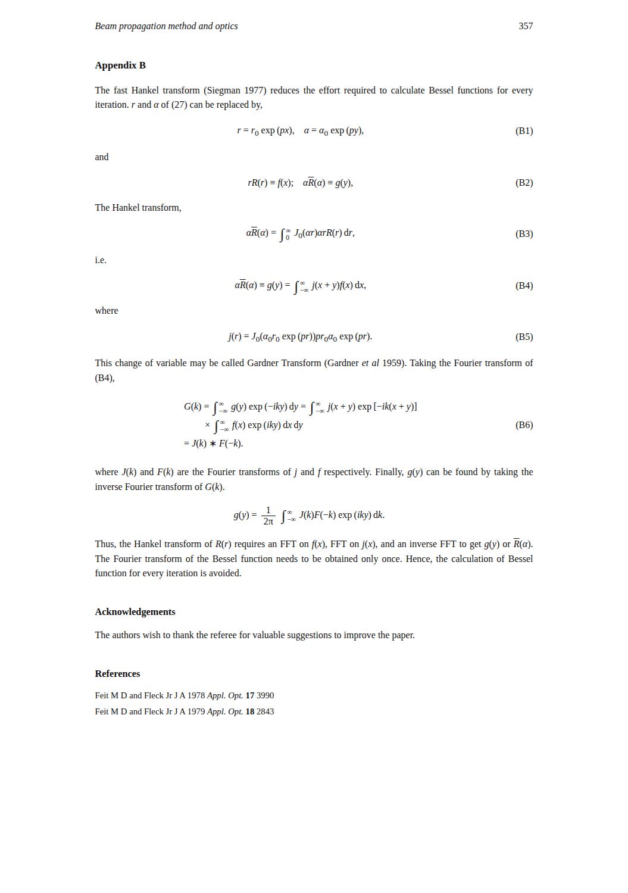Beam propagation method and optics 357
Appendix B
The fast Hankel transform (Siegman 1977) reduces the effort required to calculate Bessel functions for every iteration. r and α of (27) can be replaced by,
r = r0 exp (px), α = α0 exp (py), (B1)
and
rR(r) ≡ f(x); αR(α) ≡ g(y), (B2)
The Hankel transform,
αR(α) = ∫∞0 J0(αr)αrR(r) dr, (B3)
i.e.
αR(α) ≡ g(y) = ∫∞−∞ j(x + y)f(x) dx, (B4)
where
j(r) = J0(α0r0 exp (pr))pr0α0 exp (pr). (B5)
This change of variable may be called Gardner Transform (Gardner et al 1959). Taking the Fourier transform of (B4),
G(k) = ∫∞−∞ g(y) exp (−iky) dy = ∫∞−∞ j(x + y) exp [−ik(x + y)] × ∫∞−∞ f(x) exp (iky) dx dy = J(k) ∗ F(−k). (B6)
where J(k) and F(k) are the Fourier transforms of j and f respectively. Finally, g(y) can be found by taking the inverse Fourier transform of G(k).
g(y) = 12π ∫∞−∞ J(k)F(−k) exp (iky) dk.
Thus, the Hankel transform of R(r) requires an FFT on f(x), FFT on j(x), and an inverse FFT to get g(y) or R(α). The Fourier transform of the Bessel function needs to be obtained only once. Hence, the calculation of Bessel function for every iteration is avoided.
Acknowledgements
The authors wish to thank the referee for valuable suggestions to improve the paper.
References
Feit M D and Fleck Jr J A 1978 Appl. Opt. 17 3990
Feit M D and Fleck Jr J A 1979 Appl. Opt. 18 2843